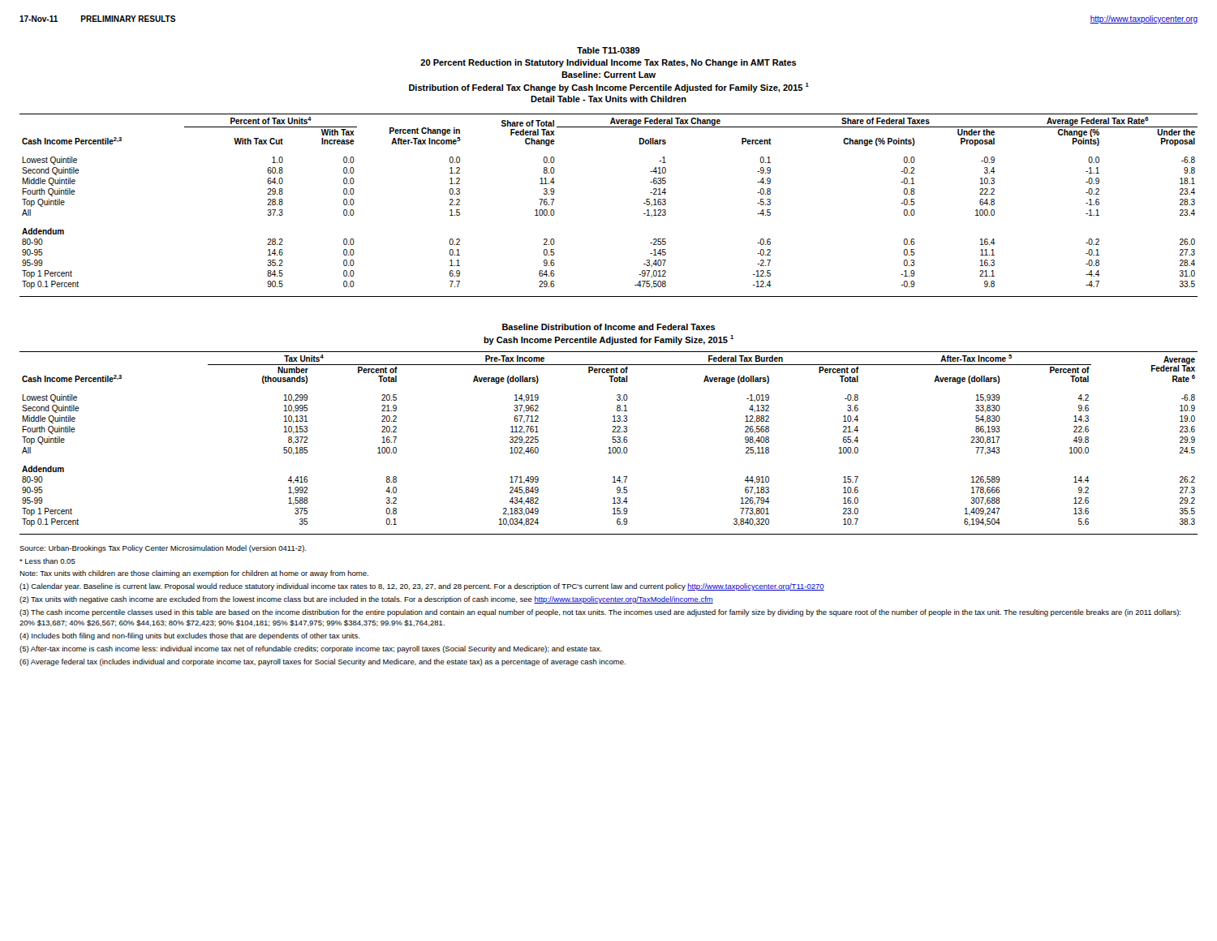17-Nov-11 PRELIMINARY RESULTS
http://www.taxpolicycenter.org
Table T11-0389
20 Percent Reduction in Statutory Individual Income Tax Rates, No Change in AMT Rates
Baseline: Current Law
Distribution of Federal Tax Change by Cash Income Percentile Adjusted for Family Size, 2015 1
Detail Table - Tax Units with Children
| Cash Income Percentile 2,3 | Percent of Tax Units 4 | Percent Change in After-Tax Income 5 | Share of Total Federal Tax Change | Average Federal Tax Change | Share of Federal Taxes | Average Federal Tax Rate 6 |
| --- | --- | --- | --- | --- | --- | --- |
| With Tax Cut | With Tax Increase | Dollars | Percent | Change (% Points) | Under the Proposal | Change (% Points) | Under the Proposal |
| Lowest Quintile | 1.0 | 0.0 | 0.0 | 0.0 | -1 | 0.1 | 0.0 | -0.9 | 0.0 | -6.8 |
| Second Quintile | 60.8 | 0.0 | 1.2 | 8.0 | -410 | -9.9 | -0.2 | 3.4 | -1.1 | 9.8 |
| Middle Quintile | 64.0 | 0.0 | 1.2 | 11.4 | -635 | -4.9 | -0.1 | 10.3 | -0.9 | 18.1 |
| Fourth Quintile | 29.8 | 0.0 | 0.3 | 3.9 | -214 | -0.8 | 0.8 | 22.2 | -0.2 | 23.4 |
| Top Quintile | 28.8 | 0.0 | 2.2 | 76.7 | -5,163 | -5.3 | -0.5 | 64.8 | -1.6 | 28.3 |
| All | 37.3 | 0.0 | 1.5 | 100.0 | -1,123 | -4.5 | 0.0 | 100.0 | -1.1 | 23.4 |
| Addendum | |
| 80-90 | 28.2 | 0.0 | 0.2 | 2.0 | -255 | -0.6 | 0.6 | 16.4 | -0.2 | 26.0 |
| 90-95 | 14.6 | 0.0 | 0.1 | 0.5 | -145 | -0.2 | 0.5 | 11.1 | -0.1 | 27.3 |
| 95-99 | 35.2 | 0.0 | 1.1 | 9.6 | -3,407 | -2.7 | 0.3 | 16.3 | -0.8 | 28.4 |
| Top 1 Percent | 84.5 | 0.0 | 6.9 | 64.6 | -97,012 | -12.5 | -1.9 | 21.1 | -4.4 | 31.0 |
| Top 0.1 Percent | 90.5 | 0.0 | 7.7 | 29.6 | -475,508 | -12.4 | -0.9 | 9.8 | -4.7 | 33.5 |
Baseline Distribution of Income and Federal Taxes
by Cash Income Percentile Adjusted for Family Size, 2015 1
| Cash Income Percentile 2,3 | Tax Units 4 | Pre-Tax Income | Federal Tax Burden | After-Tax Income 5 | Average Federal Tax Rate 6 |
| --- | --- | --- | --- | --- | --- |
| Number (thousands) | Percent of Total | Average (dollars) | Percent of Total | Average (dollars) | Percent of Total | Average (dollars) | Percent of Total |
| Lowest Quintile | 10,299 | 20.5 | 14,919 | 3.0 | -1,019 | -0.8 | 15,939 | 4.2 | -6.8 |
| Second Quintile | 10,995 | 21.9 | 37,962 | 8.1 | 4,132 | 3.6 | 33,830 | 9.6 | 10.9 |
| Middle Quintile | 10,131 | 20.2 | 67,712 | 13.3 | 12,882 | 10.4 | 54,830 | 14.3 | 19.0 |
| Fourth Quintile | 10,153 | 20.2 | 112,761 | 22.3 | 26,568 | 21.4 | 86,193 | 22.6 | 23.6 |
| Top Quintile | 8,372 | 16.7 | 329,225 | 53.6 | 98,408 | 65.4 | 230,817 | 49.8 | 29.9 |
| All | 50,185 | 100.0 | 102,460 | 100.0 | 25,118 | 100.0 | 77,343 | 100.0 | 24.5 |
| Addendum | |
| 80-90 | 4,416 | 8.8 | 171,499 | 14.7 | 44,910 | 15.7 | 126,589 | 14.4 | 26.2 |
| 90-95 | 1,992 | 4.0 | 245,849 | 9.5 | 67,183 | 10.6 | 178,666 | 9.2 | 27.3 |
| 95-99 | 1,588 | 3.2 | 434,482 | 13.4 | 126,794 | 16.0 | 307,688 | 12.6 | 29.2 |
| Top 1 Percent | 375 | 0.8 | 2,183,049 | 15.9 | 773,801 | 23.0 | 1,409,247 | 13.6 | 35.5 |
| Top 0.1 Percent | 35 | 0.1 | 10,034,824 | 6.9 | 3,840,320 | 10.7 | 6,194,504 | 5.6 | 38.3 |
Source: Urban-Brookings Tax Policy Center Microsimulation Model (version 0411-2).
* Less than 0.05
Note: Tax units with children are those claiming an exemption for children at home or away from home.
(1) Calendar year. Baseline is current law. Proposal would reduce statutory individual income tax rates to 8, 12, 20, 23, 27, and 28 percent. For a description of TPC's current law and current policy http://www.taxpolicycenter.org/T11-0270
(2) Tax units with negative cash income are excluded from the lowest income class but are included in the totals. For a description of cash income, see http://www.taxpolicycenter.org/TaxModel/income.cfm
(3) The cash income percentile classes used in this table are based on the income distribution for the entire population and contain an equal number of people, not tax units. The incomes used are adjusted for family size by dividing by the square root of the number of people in the tax unit. The resulting percentile breaks are (in 2011 dollars): 20% $13,687; 40% $26,567; 60% $44,163; 80% $72,423; 90% $104,181; 95% $147,975; 99% $384,375; 99.9% $1,764,281.
(4) Includes both filing and non-filing units but excludes those that are dependents of other tax units.
(5) After-tax income is cash income less: individual income tax net of refundable credits; corporate income tax; payroll taxes (Social Security and Medicare); and estate tax.
(6) Average federal tax (includes individual and corporate income tax, payroll taxes for Social Security and Medicare, and the estate tax) as a percentage of average cash income.